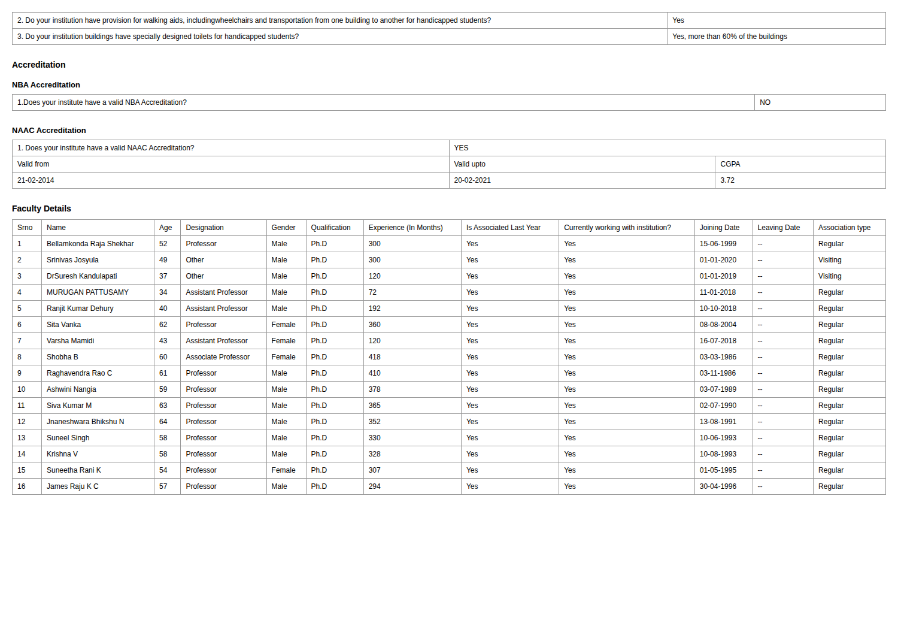| 2. Do your institution have provision for walking aids, includingwheelchairs and transportation from one building to another for handicapped students? | Yes |
| 3. Do your institution buildings have specially designed toilets for handicapped students? | Yes, more than 60% of the buildings |
Accreditation
NBA Accreditation
| 1.Does your institute have a valid NBA Accreditation? | NO |
NAAC Accreditation
| 1. Does your institute have a valid NAAC Accreditation? | YES |
| Valid from | Valid upto | CGPA |
| 21-02-2014 | 20-02-2021 | 3.72 |
Faculty Details
| Srno | Name | Age | Designation | Gender | Qualification | Experience (In Months) | Is Associated Last Year | Currently working with institution? | Joining Date | Leaving Date | Association type |
| --- | --- | --- | --- | --- | --- | --- | --- | --- | --- | --- | --- |
| 1 | Bellamkonda Raja Shekhar | 52 | Professor | Male | Ph.D | 300 | Yes | Yes | 15-06-1999 | -- | Regular |
| 2 | Srinivas Josyula | 49 | Other | Male | Ph.D | 300 | Yes | Yes | 01-01-2020 | -- | Visiting |
| 3 | DrSuresh Kandulapati | 37 | Other | Male | Ph.D | 120 | Yes | Yes | 01-01-2019 | -- | Visiting |
| 4 | MURUGAN PATTUSAMY | 34 | Assistant Professor | Male | Ph.D | 72 | Yes | Yes | 11-01-2018 | -- | Regular |
| 5 | Ranjit Kumar Dehury | 40 | Assistant Professor | Male | Ph.D | 192 | Yes | Yes | 10-10-2018 | -- | Regular |
| 6 | Sita Vanka | 62 | Professor | Female | Ph.D | 360 | Yes | Yes | 08-08-2004 | -- | Regular |
| 7 | Varsha Mamidi | 43 | Assistant Professor | Female | Ph.D | 120 | Yes | Yes | 16-07-2018 | -- | Regular |
| 8 | Shobha B | 60 | Associate Professor | Female | Ph.D | 418 | Yes | Yes | 03-03-1986 | -- | Regular |
| 9 | Raghavendra Rao C | 61 | Professor | Male | Ph.D | 410 | Yes | Yes | 03-11-1986 | -- | Regular |
| 10 | Ashwini Nangia | 59 | Professor | Male | Ph.D | 378 | Yes | Yes | 03-07-1989 | -- | Regular |
| 11 | Siva Kumar M | 63 | Professor | Male | Ph.D | 365 | Yes | Yes | 02-07-1990 | -- | Regular |
| 12 | Jnaneshwara Bhikshu N | 64 | Professor | Male | Ph.D | 352 | Yes | Yes | 13-08-1991 | -- | Regular |
| 13 | Suneel Singh | 58 | Professor | Male | Ph.D | 330 | Yes | Yes | 10-06-1993 | -- | Regular |
| 14 | Krishna V | 58 | Professor | Male | Ph.D | 328 | Yes | Yes | 10-08-1993 | -- | Regular |
| 15 | Suneetha Rani K | 54 | Professor | Female | Ph.D | 307 | Yes | Yes | 01-05-1995 | -- | Regular |
| 16 | James Raju K C | 57 | Professor | Male | Ph.D | 294 | Yes | Yes | 30-04-1996 | -- | Regular |